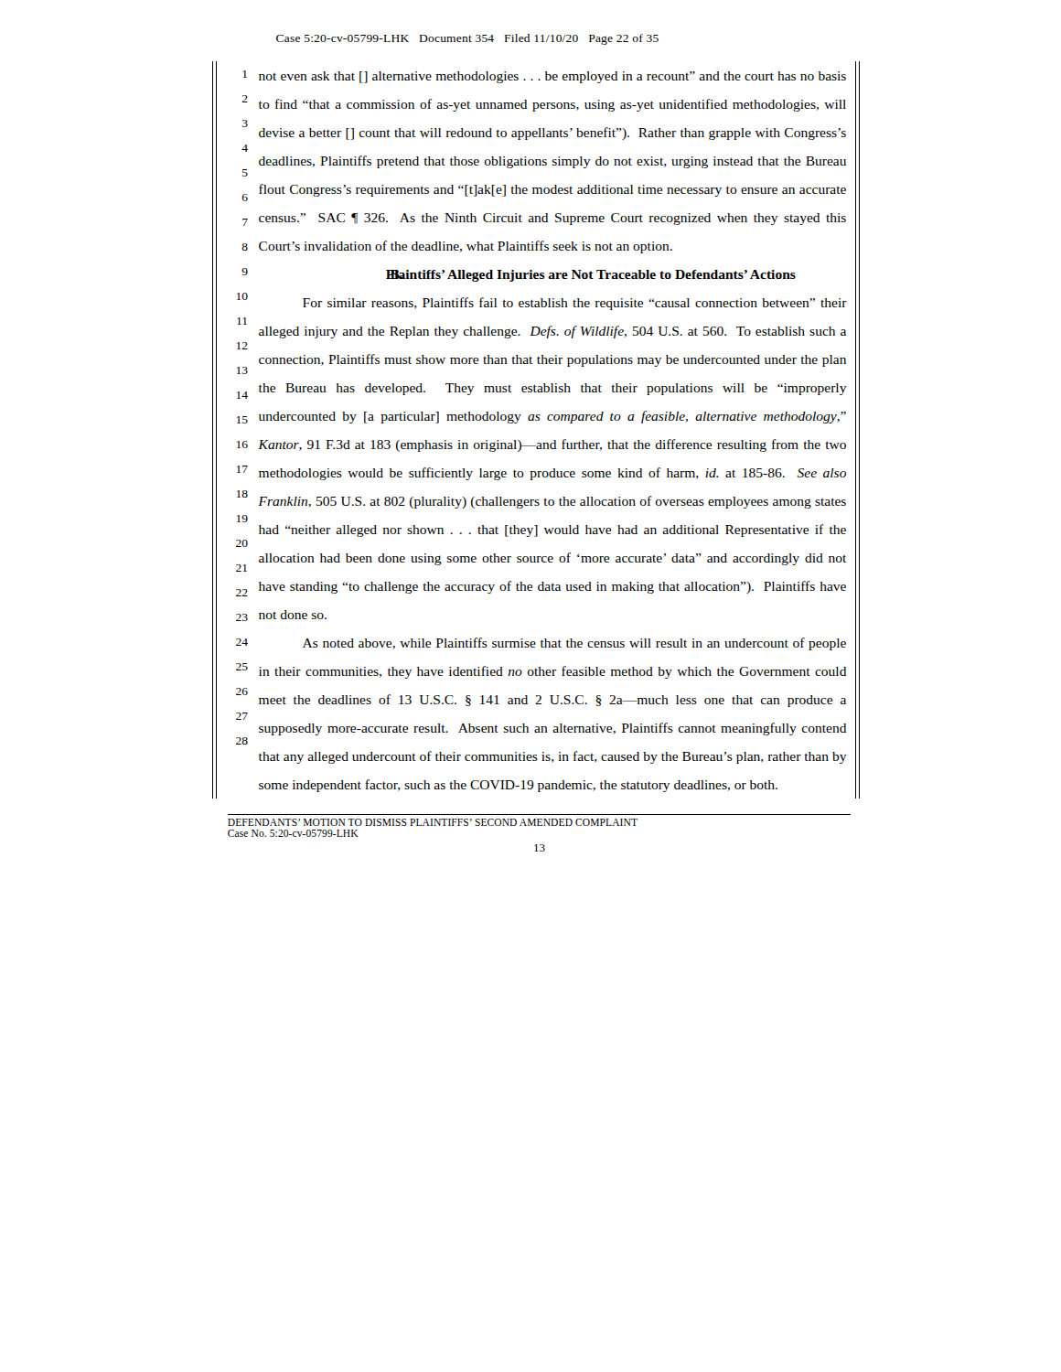Case 5:20-cv-05799-LHK Document 354 Filed 11/10/20 Page 22 of 35
1
2
3
4
5
6
7
8
9
10
11
12
13
14
15
16
17
18
19
20
21
22
23
24
25
26
27
28
not even ask that [] alternative methodologies . . . be employed in a recount” and the court has no basis to find “that a commission of as-yet unnamed persons, using as-yet unidentified methodologies, will devise a better [] count that will redound to appellants’ benefit”). Rather than grapple with Congress’s deadlines, Plaintiffs pretend that those obligations simply do not exist, urging instead that the Bureau flout Congress’s requirements and “[t]ak[e] the modest additional time necessary to ensure an accurate census.” SAC ¶ 326. As the Ninth Circuit and Supreme Court recognized when they stayed this Court’s invalidation of the deadline, what Plaintiffs seek is not an option.
B. Plaintiffs’ Alleged Injuries are Not Traceable to Defendants’ Actions
For similar reasons, Plaintiffs fail to establish the requisite “causal connection between” their alleged injury and the Replan they challenge. Defs. of Wildlife, 504 U.S. at 560. To establish such a connection, Plaintiffs must show more than that their populations may be undercounted under the plan the Bureau has developed. They must establish that their populations will be “improperly undercounted by [a particular] methodology as compared to a feasible, alternative methodology,” Kantor, 91 F.3d at 183 (emphasis in original)—and further, that the difference resulting from the two methodologies would be sufficiently large to produce some kind of harm, id. at 185-86. See also Franklin, 505 U.S. at 802 (plurality) (challengers to the allocation of overseas employees among states had “neither alleged nor shown . . . that [they] would have had an additional Representative if the allocation had been done using some other source of ‘more accurate’ data” and accordingly did not have standing “to challenge the accuracy of the data used in making that allocation”). Plaintiffs have not done so.
As noted above, while Plaintiffs surmise that the census will result in an undercount of people in their communities, they have identified no other feasible method by which the Government could meet the deadlines of 13 U.S.C. § 141 and 2 U.S.C. § 2a—much less one that can produce a supposedly more-accurate result. Absent such an alternative, Plaintiffs cannot meaningfully contend that any alleged undercount of their communities is, in fact, caused by the Bureau’s plan, rather than by some independent factor, such as the COVID-19 pandemic, the statutory deadlines, or both.
DEFENDANTS’ MOTION TO DISMISS PLAINTIFFS’ SECOND AMENDED COMPLAINT Case No. 5:20-cv-05799-LHK
13